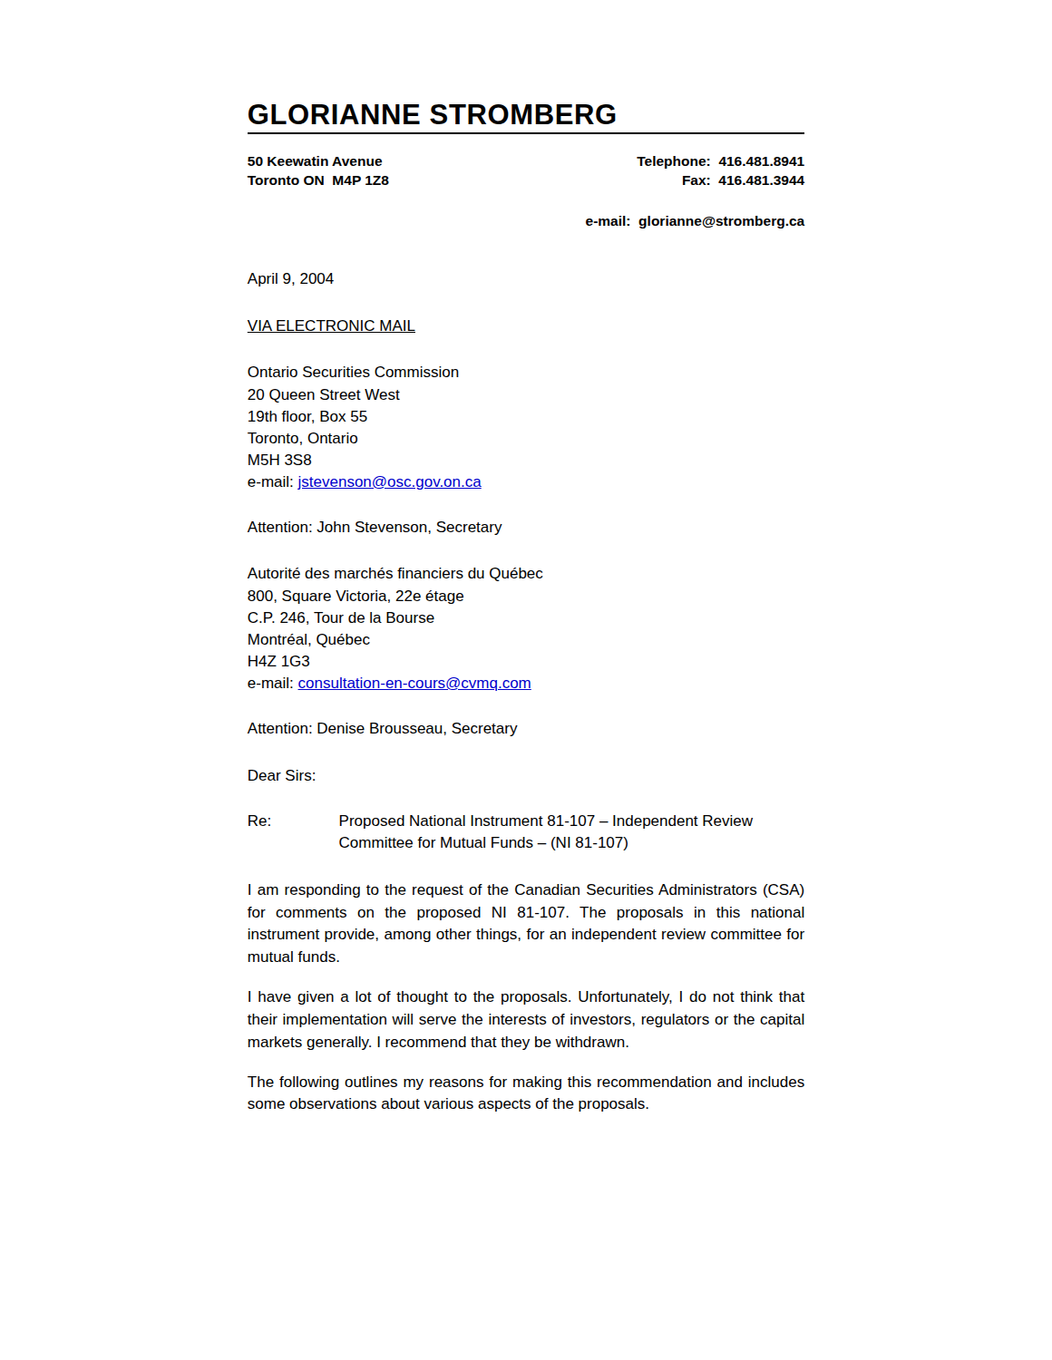GLORIANNE STROMBERG
| 50 Keewatin Avenue | Telephone: 416.481.8941 |
| Toronto ON M4P 1Z8 | Fax: 416.481.3944 |
e-mail: glorianne@stromberg.ca
April 9, 2004
VIA ELECTRONIC MAIL
Ontario Securities Commission
20 Queen Street West
19th floor, Box 55
Toronto, Ontario
M5H 3S8
e-mail: jstevenson@osc.gov.on.ca
Attention: John Stevenson, Secretary
Autorité des marchés financiers du Québec
800, Square Victoria, 22e étage
C.P. 246, Tour de la Bourse
Montréal, Québec
H4Z 1G3
e-mail: consultation-en-cours@cvmq.com
Attention: Denise Brousseau, Secretary
Dear Sirs:
| Re: | Proposed National Instrument 81-107 – Independent Review Committee for Mutual Funds – (NI 81-107) |
I am responding to the request of the Canadian Securities Administrators (CSA) for comments on the proposed NI 81-107. The proposals in this national instrument provide, among other things, for an independent review committee for mutual funds.
I have given a lot of thought to the proposals. Unfortunately, I do not think that their implementation will serve the interests of investors, regulators or the capital markets generally. I recommend that they be withdrawn.
The following outlines my reasons for making this recommendation and includes some observations about various aspects of the proposals.